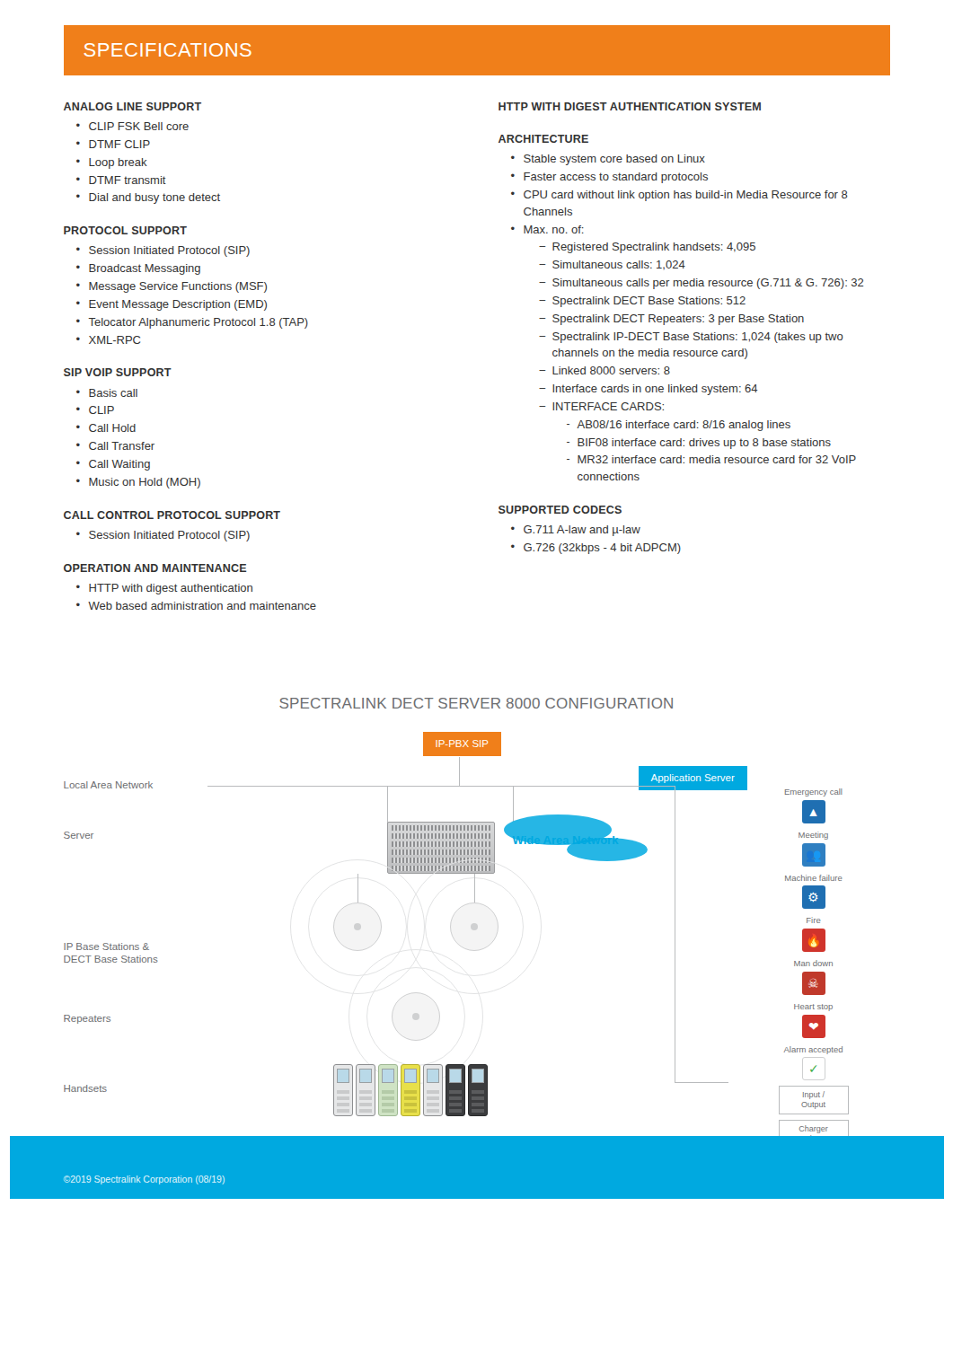SPECIFICATIONS
Analog Line Support
CLIP FSK Bell core
DTMF CLIP
Loop break
DTMF transmit
Dial and busy tone detect
Protocol Support
Session Initiated Protocol (SIP)
Broadcast Messaging
Message Service Functions (MSF)
Event Message Description (EMD)
Telocator Alphanumeric Protocol 1.8 (TAP)
XML-RPC
SIP VoIP Support
Basis call
CLIP
Call Hold
Call Transfer
Call Waiting
Music on Hold (MOH)
Call Control Protocol Support
Session Initiated Protocol (SIP)
Operation and Maintenance
HTTP with digest authentication
Web based administration and maintenance
HTTP with Digest Authentication System
Architecture
Stable system core based on Linux
Faster access to standard protocols
CPU card without link option has build-in Media Resource for 8 Channels
Max. no. of:
Registered Spectralink handsets: 4,095
Simultaneous calls: 1,024
Simultaneous calls per media resource (G.711 & G. 726): 32
Spectralink DECT Base Stations: 512
Spectralink DECT Repeaters: 3 per Base Station
Spectralink IP-DECT Base Stations: 1,024 (takes up two channels on the media resource card)
Linked 8000 servers: 8
Interface cards in one linked system: 64
INTERFACE CARDS:
AB08/16 interface card: 8/16 analog lines
BIF08 interface card: drives up to 8 base stations
MR32 interface card: media resource card for 32 VoIP connections
Supported Codecs
G.711 A-law and µ-law
G.726 (32kbps - 4 bit ADPCM)
Spectralink DECT Server 8000 Configuration
IP-PBX SIP
Application Server
Local Area Network
Server
IP Base Stations &
DECT Base Stations
Repeaters
Handsets
Wide Area Network
Emergency call
▲
Meeting
👥
Machine failure
⚙
Fire
🔥
Man down
☠
Heart stop
❤
Alarm accepted
✓
Input /
Output
Charger
In / Out
©2019 Spectralink Corporation (08/19)